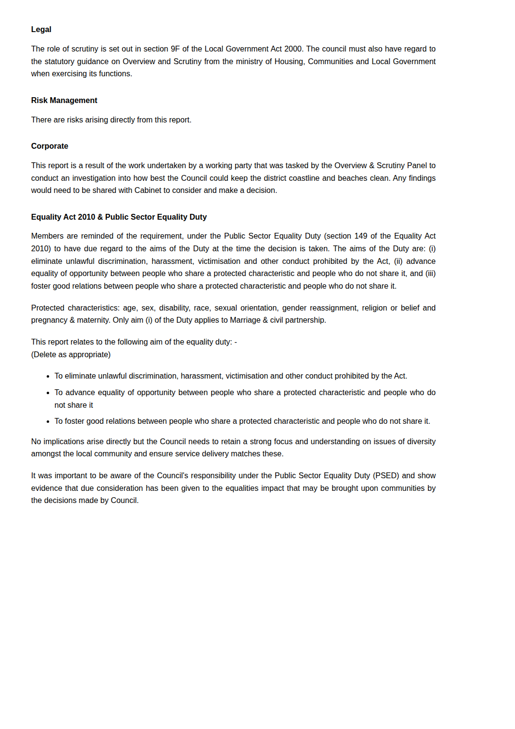Legal
The role of scrutiny is set out in section 9F of the Local Government Act 2000. The council must also have regard to the statutory guidance on Overview and Scrutiny from the ministry of Housing, Communities and Local Government when exercising its functions.
Risk Management
There are risks arising directly from this report.
Corporate
This report is a result of the work undertaken by a working party that was tasked by the Overview & Scrutiny Panel to conduct an investigation into how best the Council could keep the district coastline and beaches clean. Any findings would need to be shared with Cabinet to consider and make a decision.
Equality Act 2010 & Public Sector Equality Duty
Members are reminded of the requirement, under the Public Sector Equality Duty (section 149 of the Equality Act 2010) to have due regard to the aims of the Duty at the time the decision is taken. The aims of the Duty are: (i) eliminate unlawful discrimination, harassment, victimisation and other conduct prohibited by the Act, (ii) advance equality of opportunity between people who share a protected characteristic and people who do not share it, and (iii) foster good relations between people who share a protected characteristic and people who do not share it.
Protected characteristics: age, sex, disability, race, sexual orientation, gender reassignment, religion or belief and pregnancy & maternity. Only aim (i) of the Duty applies to Marriage & civil partnership.
This report relates to the following aim of the equality duty: -
(Delete as appropriate)
To eliminate unlawful discrimination, harassment, victimisation and other conduct prohibited by the Act.
To advance equality of opportunity between people who share a protected characteristic and people who do not share it
To foster good relations between people who share a protected characteristic and people who do not share it.
No implications arise directly but the Council needs to retain a strong focus and understanding on issues of diversity amongst the local community and ensure service delivery matches these.
It was important to be aware of the Council's responsibility under the Public Sector Equality Duty (PSED) and show evidence that due consideration has been given to the equalities impact that may be brought upon communities by the decisions made by Council.